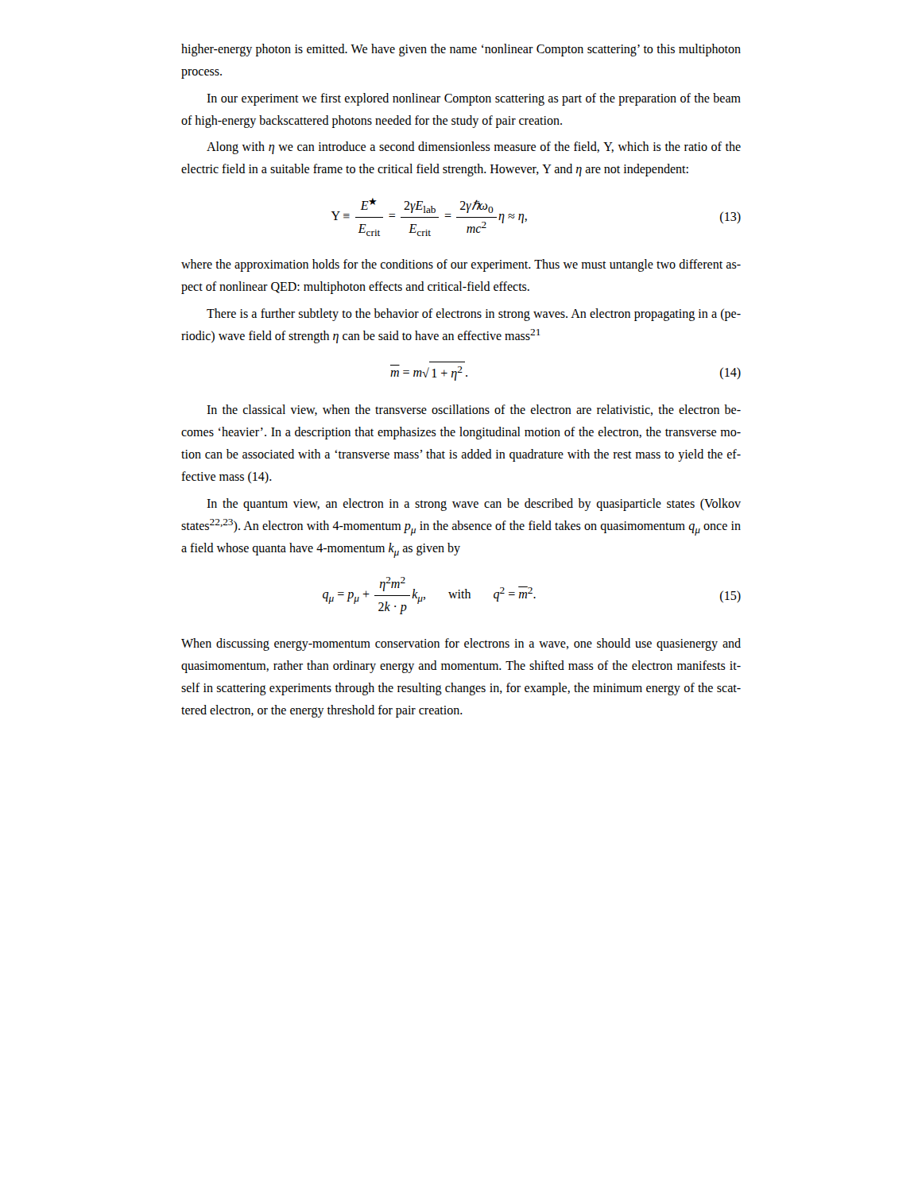higher-energy photon is emitted. We have given the name ‘nonlinear Compton scattering’ to this multiphoton process.
In our experiment we first explored nonlinear Compton scattering as part of the preparation of the beam of high-energy backscattered photons needed for the study of pair creation.
Along with η we can introduce a second dimensionless measure of the field, Υ, which is the ratio of the electric field in a suitable frame to the critical field strength. However, Υ and η are not independent:
Υ ≡ E★Ecrit = 2γElab Ecrit = 2γℏω0 mc2 η ≈ η,
(13)
where the approximation holds for the conditions of our experiment. Thus we must untangle two different aspect of nonlinear QED: multiphoton effects and critical-field effects.
There is a further subtlety to the behavior of electrons in strong waves. An electron propagating in a (periodic) wave field of strength η can be said to have an effective mass21
m = m√1 + η2.
(14)
In the classical view, when the transverse oscillations of the electron are relativistic, the electron becomes ‘heavier’. In a description that emphasizes the longitudinal motion of the electron, the transverse motion can be associated with a ‘transverse mass’ that is added in quadrature with the rest mass to yield the effective mass (14).
In the quantum view, an electron in a strong wave can be described by quasiparticle states (Volkov states22,23). An electron with 4-momentum pμ in the absence of the field takes on quasimomentum qμ once in a field whose quanta have 4-momentum kμ as given by
qμ = pμ + η2m22k · p kμ, with q2 = m2.
(15)
When discussing energy-momentum conservation for electrons in a wave, one should use quasienergy and quasimomentum, rather than ordinary energy and momentum. The shifted mass of the electron manifests itself in scattering experiments through the resulting changes in, for example, the minimum energy of the scattered electron, or the energy threshold for pair creation.